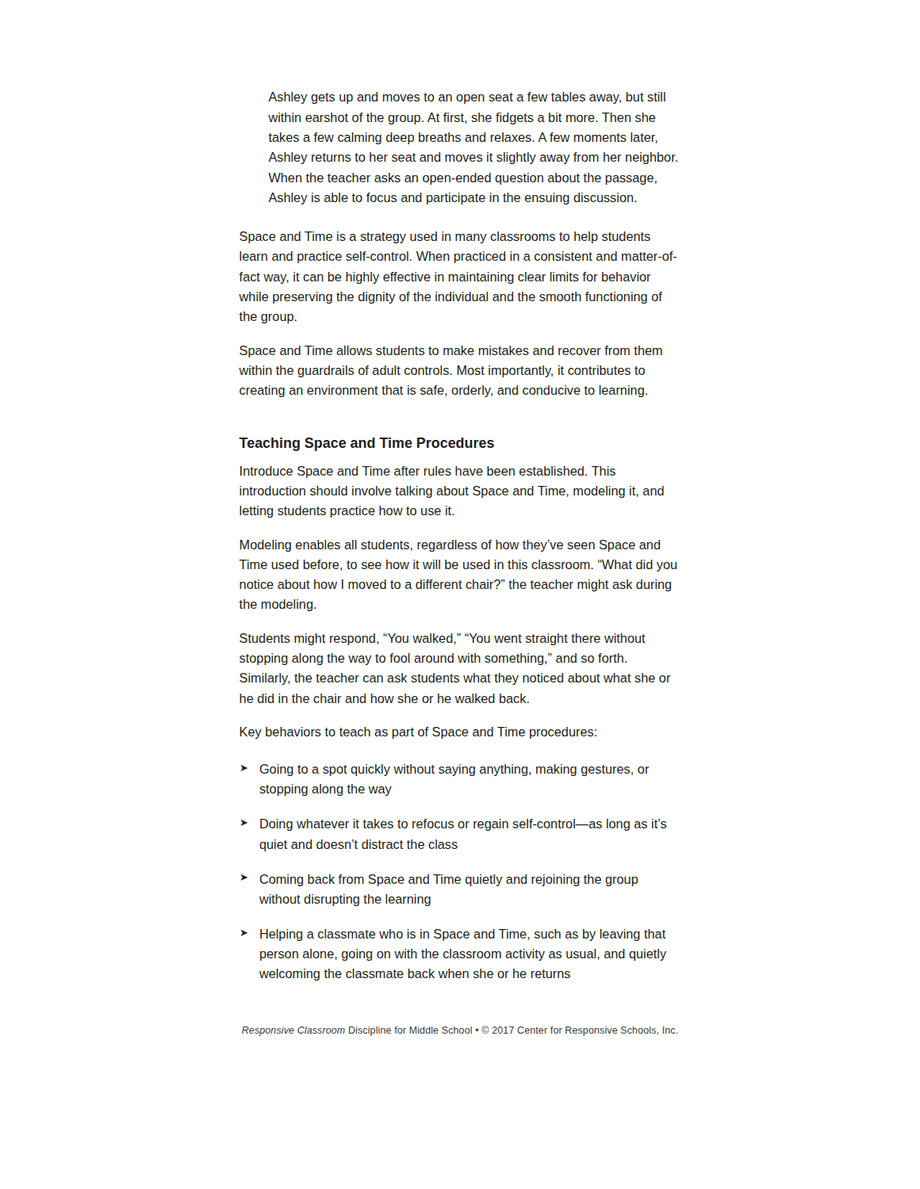Ashley gets up and moves to an open seat a few tables away, but still within earshot of the group. At first, she fidgets a bit more. Then she takes a few calming deep breaths and relaxes. A few moments later, Ashley returns to her seat and moves it slightly away from her neighbor. When the teacher asks an open-ended question about the passage, Ashley is able to focus and participate in the ensuing discussion.
Space and Time is a strategy used in many classrooms to help students learn and practice self-control. When practiced in a consistent and matter-of-fact way, it can be highly effective in maintaining clear limits for behavior while preserving the dignity of the individual and the smooth functioning of the group.
Space and Time allows students to make mistakes and recover from them within the guardrails of adult controls. Most importantly, it contributes to creating an environment that is safe, orderly, and conducive to learning.
Teaching Space and Time Procedures
Introduce Space and Time after rules have been established. This introduction should involve talking about Space and Time, modeling it, and letting students practice how to use it.
Modeling enables all students, regardless of how they’ve seen Space and Time used before, to see how it will be used in this classroom. “What did you notice about how I moved to a different chair?” the teacher might ask during the modeling.
Students might respond, “You walked,” “You went straight there without stopping along the way to fool around with something,” and so forth. Similarly, the teacher can ask students what they noticed about what she or he did in the chair and how she or he walked back.
Key behaviors to teach as part of Space and Time procedures:
Going to a spot quickly without saying anything, making gestures, or stopping along the way
Doing whatever it takes to refocus or regain self-control—as long as it’s quiet and doesn’t distract the class
Coming back from Space and Time quietly and rejoining the group without disrupting the learning
Helping a classmate who is in Space and Time, such as by leaving that person alone, going on with the classroom activity as usual, and quietly welcoming the classmate back when she or he returns
Responsive Classroom Discipline for Middle School • © 2017 Center for Responsive Schools, Inc.